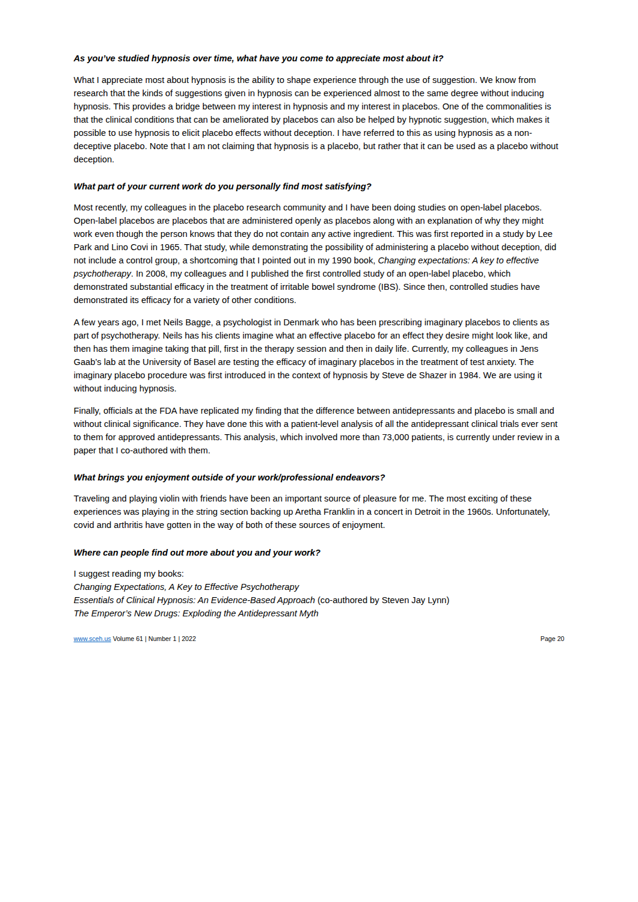As you’ve studied hypnosis over time, what have you come to appreciate most about it?
What I appreciate most about hypnosis is the ability to shape experience through the use of suggestion. We know from research that the kinds of suggestions given in hypnosis can be experienced almost to the same degree without inducing hypnosis. This provides a bridge between my interest in hypnosis and my interest in placebos. One of the commonalities is that the clinical conditions that can be ameliorated by placebos can also be helped by hypnotic suggestion, which makes it possible to use hypnosis to elicit placebo effects without deception. I have referred to this as using hypnosis as a non-deceptive placebo. Note that I am not claiming that hypnosis is a placebo, but rather that it can be used as a placebo without deception.
What part of your current work do you personally find most satisfying?
Most recently, my colleagues in the placebo research community and I have been doing studies on open-label placebos. Open-label placebos are placebos that are administered openly as placebos along with an explanation of why they might work even though the person knows that they do not contain any active ingredient. This was first reported in a study by Lee Park and Lino Covi in 1965. That study, while demonstrating the possibility of administering a placebo without deception, did not include a control group, a shortcoming that I pointed out in my 1990 book, Changing expectations: A key to effective psychotherapy. In 2008, my colleagues and I published the first controlled study of an open-label placebo, which demonstrated substantial efficacy in the treatment of irritable bowel syndrome (IBS). Since then, controlled studies have demonstrated its efficacy for a variety of other conditions.
A few years ago, I met Neils Bagge, a psychologist in Denmark who has been prescribing imaginary placebos to clients as part of psychotherapy. Neils has his clients imagine what an effective placebo for an effect they desire might look like, and then has them imagine taking that pill, first in the therapy session and then in daily life. Currently, my colleagues in Jens Gaab’s lab at the University of Basel are testing the efficacy of imaginary placebos in the treatment of test anxiety. The imaginary placebo procedure was first introduced in the context of hypnosis by Steve de Shazer in 1984. We are using it without inducing hypnosis.
Finally, officials at the FDA have replicated my finding that the difference between antidepressants and placebo is small and without clinical significance. They have done this with a patient-level analysis of all the antidepressant clinical trials ever sent to them for approved antidepressants. This analysis, which involved more than 73,000 patients, is currently under review in a paper that I co-authored with them.
What brings you enjoyment outside of your work/professional endeavors?
Traveling and playing violin with friends have been an important source of pleasure for me. The most exciting of these experiences was playing in the string section backing up Aretha Franklin in a concert in Detroit in the 1960s. Unfortunately, covid and arthritis have gotten in the way of both of these sources of enjoyment.
Where can people find out more about you and your work?
I suggest reading my books:
Changing Expectations, A Key to Effective Psychotherapy
Essentials of Clinical Hypnosis: An Evidence-Based Approach (co-authored by Steven Jay Lynn)
The Emperor’s New Drugs: Exploding the Antidepressant Myth
www.sceh.us Volume 61 | Number 1 | 2022 Page 20